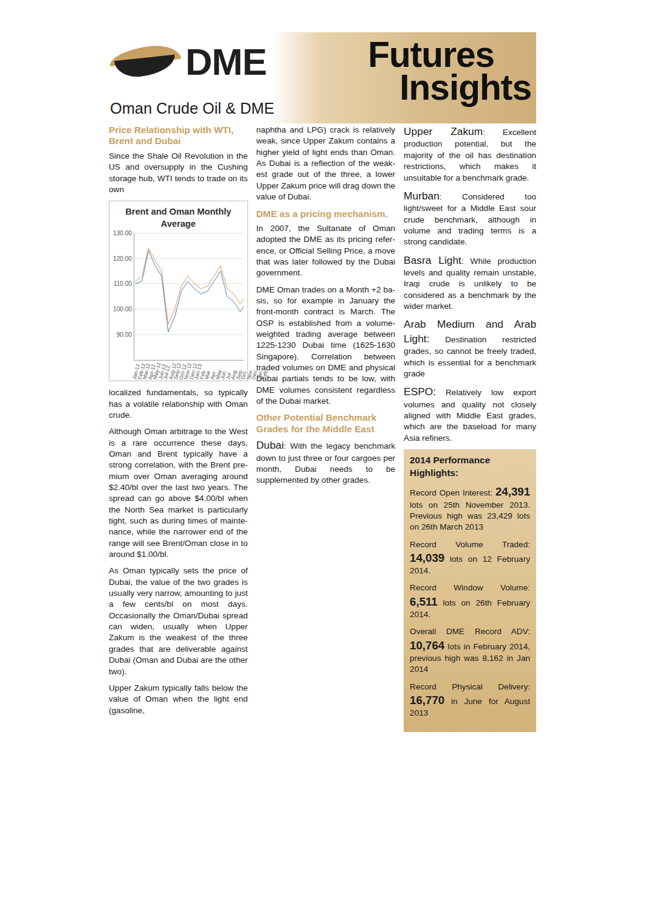DME
Futures
Insights
Oman Crude Oil & DME
Price Relationship with WTI, Brent and Dubai
Since the Shale Oil Revolution in the US and oversupply in the Cushing storage hub, WTI tends to trade on its own
Brent and Oman Monthly Average
130.00
120.00
110.00
100.00
90.00
Jan-12 Feb-12 Mar-12 Apr-12 May-12 Jun-12 Jul-12 Aug-12 Sep-12 Oct-12 Nov-12 Dec-12 Jan-13 Feb Mar Apr May Jun Jul Aug Sep Oct Nov Dec Jan Feb
localized fundamentals, so typically has a volatile relationship with Oman crude.
Although Oman arbitrage to the West is a rare occurrence these days, Oman and Brent typically have a strong correlation, with the Brent premium over Oman averaging around $2.40/bl over the last two years. The spread can go above $4.00/bl when the North Sea market is particularly tight, such as during times of maintenance, while the narrower end of the range will see Brent/Oman close in to around $1.00/bl.
As Oman typically sets the price of Dubai, the value of the two grades is usually very narrow, amounting to just a few cents/bl on most days. Occasionally the Oman/Dubai spread can widen, usually when Upper Zakum is the weakest of the three grades that are deliverable against Dubai (Oman and Dubai are the other two).
Upper Zakum typically falls below the value of Oman when the light end (gasoline,
naphtha and LPG) crack is relatively weak, since Upper Zakum contains a higher yield of light ends than Oman. As Dubai is a reflection of the weakest grade out of the three, a lower Upper Zakum price will drag down the value of Dubai.
DME as a pricing mechanism.
In 2007, the Sultanate of Oman adopted the DME as its pricing reference, or Official Selling Price, a move that was later followed by the Dubai government.
DME Oman trades on a Month +2 basis, so for example in January the front-month contract is March. The OSP is established from a volume-weighted trading average between 1225-1230 Dubai time (1625-1630 Singapore). Correlation between traded volumes on DME and physical Dubai partials tends to be low, with DME volumes consistent regardless of the Dubai market.
Other Potential Benchmark Grades for the Middle East
Dubai: With the legacy benchmark down to just three or four cargoes per month, Dubai needs to be supplemented by other grades.
Upper Zakum: Excellent production potential, but the majority of the oil has destination restrictions, which makes it unsuitable for a benchmark grade.
Murban: Considered too light/sweet for a Middle East sour crude benchmark, although in volume and trading terms is a strong candidate.
Basra Light: While production levels and quality remain unstable, Iraqi crude is unlikely to be considered as a benchmark by the wider market.
Arab Medium and Arab Light: Destination restricted grades, so cannot be freely traded, which is essential for a benchmark grade
ESPO: Relatively low export volumes and quality not closely aligned with Middle East grades, which are the baseload for many Asia refiners.
2014 Performance Highlights:
Record Open Interest: 24,391 lots on 25th November 2013. Previous high was 23,429 lots on 26th March 2013
Record Volume Traded: 14,039 lots on 12 February 2014.
Record Window Volume: 6,511 lots on 26th February 2014.
Overall DME Record ADV: 10,764 lots in February 2014, previous high was 8,162 in Jan 2014
Record Physical Delivery: 16,770 in June for August 2013